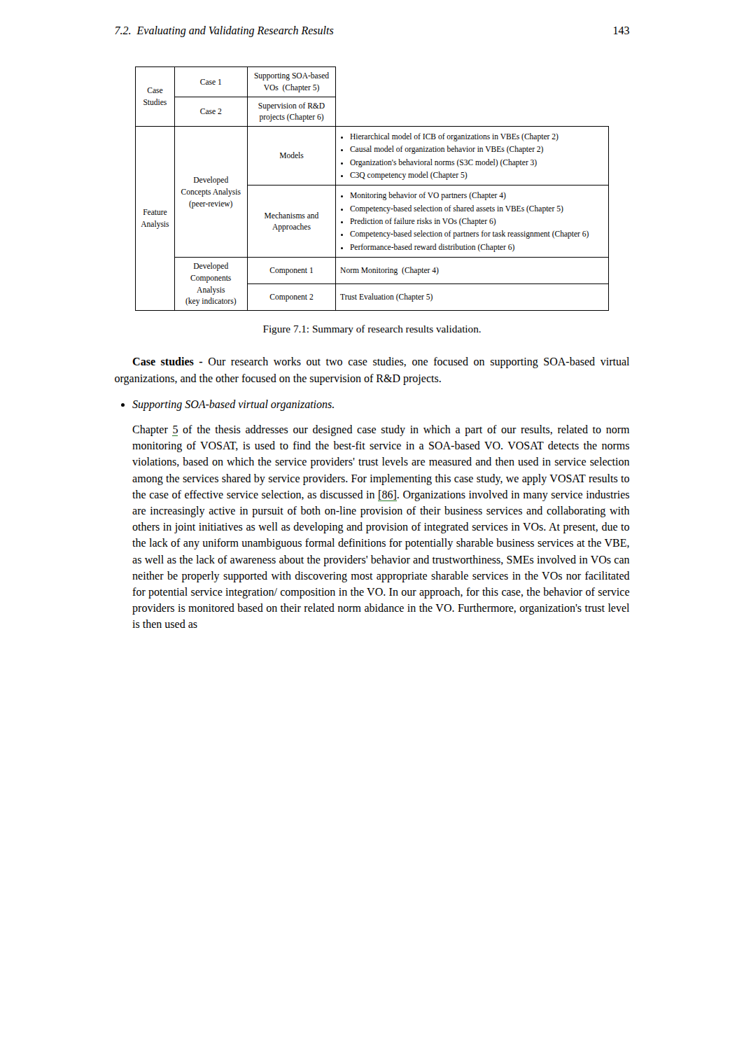7.2. Evaluating and Validating Research Results 143
| Case Studies | Case 1 | Supporting SOA-based VOs (Chapter 5) | |
| Case 2 | Supervision of R&D projects (Chapter 6) | |
| Feature Analysis | Developed Concepts Analysis (peer-review) | Models | Hierarchical model of ICB of organizations in VBEs (Chapter 2) Causal model of organization behavior in VBEs (Chapter 2) Organization's behavioral norms (S3C model) (Chapter 3) C3Q competency model (Chapter 5) |
| Mechanisms and Approaches | Monitoring behavior of VO partners (Chapter 4) Competency-based selection of shared assets in VBEs (Chapter 5) Prediction of failure risks in VOs (Chapter 6) Competency-based selection of partners for task reassignment (Chapter 6) Performance-based reward distribution (Chapter 6) |
| Developed Components Analysis (key indicators) | Component 1 | Norm Monitoring (Chapter 4) |
| Component 2 | Trust Evaluation (Chapter 5) |
Figure 7.1: Summary of research results validation.
Case studies - Our research works out two case studies, one focused on supporting SOA-based virtual organizations, and the other focused on the supervision of R&D projects.
Supporting SOA-based virtual organizations.
Chapter 5 of the thesis addresses our designed case study in which a part of our results, related to norm monitoring of VOSAT, is used to find the best-fit service in a SOA-based VO. VOSAT detects the norms violations, based on which the service providers' trust levels are measured and then used in service selection among the services shared by service providers. For implementing this case study, we apply VOSAT results to the case of effective service selection, as discussed in [86]. Organizations involved in many service industries are increasingly active in pursuit of both on-line provision of their business services and collaborating with others in joint initiatives as well as developing and provision of integrated services in VOs. At present, due to the lack of any uniform unambiguous formal definitions for potentially sharable business services at the VBE, as well as the lack of awareness about the providers' behavior and trustworthiness, SMEs involved in VOs can neither be properly supported with discovering most appropriate sharable services in the VOs nor facilitated for potential service integration/ composition in the VO. In our approach, for this case, the behavior of service providers is monitored based on their related norm abidance in the VO. Furthermore, organization's trust level is then used as